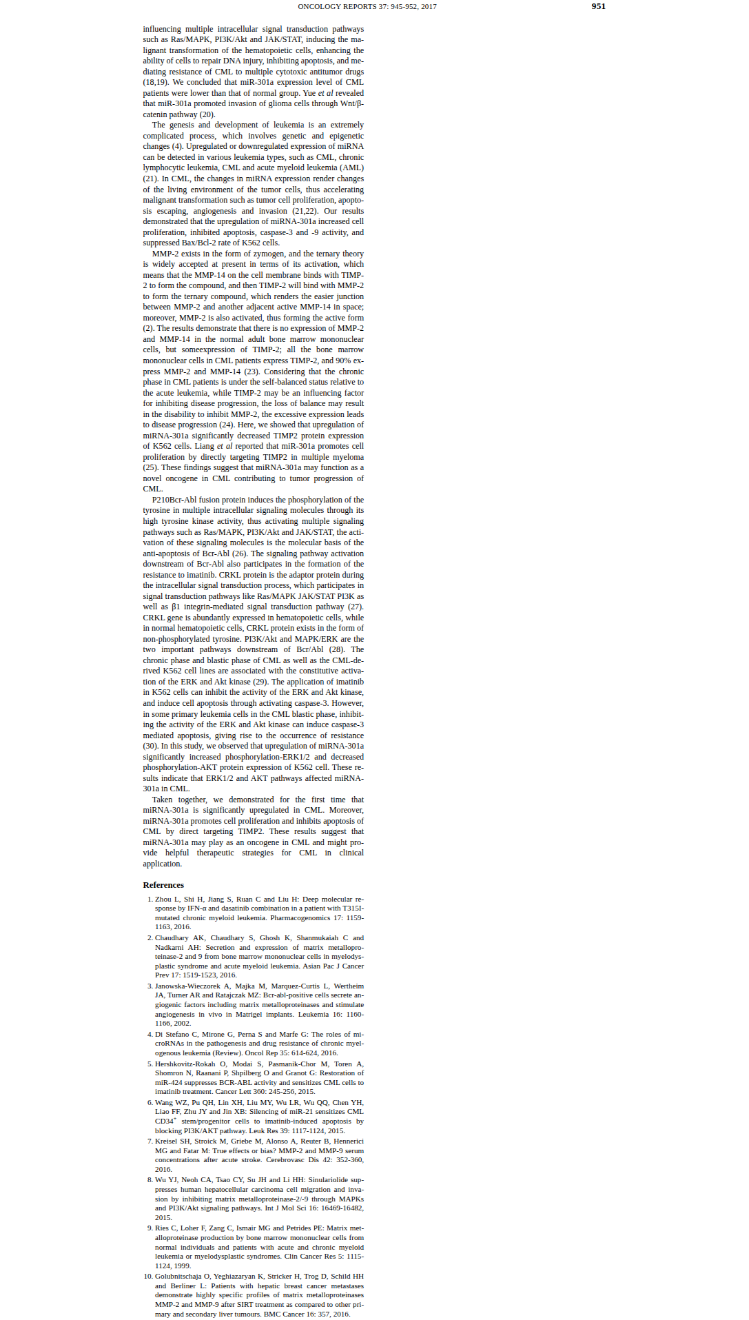Oncology Reports 37: 945-952, 2017 951
influencing multiple intracellular signal transduction pathways such as Ras/MAPK, PI3K/Akt and JAK/STAT, inducing the malignant transformation of the hematopoietic cells, enhancing the ability of cells to repair DNA injury, inhibiting apoptosis, and mediating resistance of CML to multiple cytotoxic antitumor drugs (18,19). We concluded that miR-301a expression level of CML patients were lower than that of normal group. Yue et al revealed that miR-301a promoted invasion of glioma cells through Wnt/β-catenin pathway (20).
The genesis and development of leukemia is an extremely complicated process, which involves genetic and epigenetic changes (4). Upregulated or downregulated expression of miRNA can be detected in various leukemia types, such as CML, chronic lymphocytic leukemia, CML and acute myeloid leukemia (AML) (21). In CML, the changes in miRNA expression render changes of the living environment of the tumor cells, thus accelerating malignant transformation such as tumor cell proliferation, apoptosis escaping, angiogenesis and invasion (21,22). Our results demonstrated that the upregulation of miRNA-301a increased cell proliferation, inhibited apoptosis, caspase-3 and -9 activity, and suppressed Bax/Bcl-2 rate of K562 cells.
MMP-2 exists in the form of zymogen, and the ternary theory is widely accepted at present in terms of its activation, which means that the MMP-14 on the cell membrane binds with TIMP-2 to form the compound, and then TIMP-2 will bind with MMP-2 to form the ternary compound, which renders the easier junction between MMP-2 and another adjacent active MMP-14 in space; moreover, MMP-2 is also activated, thus forming the active form (2). The results demonstrate that there is no expression of MMP-2 and MMP-14 in the normal adult bone marrow mononuclear cells, but someexpression of TIMP-2; all the bone marrow mononuclear cells in CML patients express TIMP-2, and 90% express MMP-2 and MMP-14 (23). Considering that the chronic phase in CML patients is under the self-balanced status relative to the acute leukemia, while TIMP-2 may be an influencing factor for inhibiting disease progression, the loss of balance may result in the disability to inhibit MMP-2, the excessive expression leads to disease progression (24). Here, we showed that upregulation of miRNA-301a significantly decreased TIMP2 protein expression of K562 cells. Liang et al reported that miR-301a promotes cell proliferation by directly targeting TIMP2 in multiple myeloma (25). These findings suggest that miRNA-301a may function as a novel oncogene in CML contributing to tumor progression of CML.
P210Bcr-Abl fusion protein induces the phosphorylation of the tyrosine in multiple intracellular signaling molecules through its high tyrosine kinase activity, thus activating multiple signaling pathways such as Ras/MAPK, PI3K/Akt and JAK/STAT, the activation of these signaling molecules is the molecular basis of the anti-apoptosis of Bcr-Abl (26). The signaling pathway activation downstream of Bcr-Abl also participates in the formation of the resistance to imatinib. CRKL protein is the adaptor protein during the intracellular signal transduction process, which participates in signal transduction pathways like Ras/MAPK JAK/STAT PI3K as well as β1 integrin-mediated signal transduction pathway (27). CRKL gene is abundantly expressed in hematopoietic cells, while in normal hematopoietic cells, CRKL protein exists in the form of non-phosphorylated tyrosine. PI3K/Akt and MAPK/ERK are the two important pathways downstream of Bcr/Abl (28). The chronic phase and blastic phase of CML as well as the CML-derived K562 cell lines are associated with the constitutive activation of the ERK and Akt kinase (29). The application of imatinib in K562 cells can inhibit the activity of the ERK and Akt kinase, and induce cell apoptosis through activating caspase-3. However, in some primary leukemia cells in the CML blastic phase, inhibiting the activity of the ERK and Akt kinase can induce caspase-3 mediated apoptosis, giving rise to the occurrence of resistance (30). In this study, we observed that upregulation of miRNA-301a significantly increased phosphorylation-ERK1/2 and decreased phosphorylation-AKT protein expression of K562 cell. These results indicate that ERK1/2 and AKT pathways affected miRNA-301a in CML.
Taken together, we demonstrated for the first time that miRNA-301a is significantly upregulated in CML. Moreover, miRNA-301a promotes cell proliferation and inhibits apoptosis of CML by direct targeting TIMP2. These results suggest that miRNA-301a may play as an oncogene in CML and might provide helpful therapeutic strategies for CML in clinical application.
References
Zhou L, Shi H, Jiang S, Ruan C and Liu H: Deep molecular response by IFN-α and dasatinib combination in a patient with T315I-mutated chronic myeloid leukemia. Pharmacogenomics 17: 1159-1163, 2016.
Chaudhary AK, Chaudhary S, Ghosh K, Shanmukaiah C and Nadkarni AH: Secretion and expression of matrix metalloproteinase-2 and 9 from bone marrow mononuclear cells in myelodysplastic syndrome and acute myeloid leukemia. Asian Pac J Cancer Prev 17: 1519-1523, 2016.
Janowska-Wieczorek A, Majka M, Marquez-Curtis L, Wertheim JA, Turner AR and Ratajczak MZ: Bcr-abl-positive cells secrete angiogenic factors including matrix metalloproteinases and stimulate angiogenesis in vivo in Matrigel implants. Leukemia 16: 1160-1166, 2002.
Di Stefano C, Mirone G, Perna S and Marfe G: The roles of microRNAs in the pathogenesis and drug resistance of chronic myelogenous leukemia (Review). Oncol Rep 35: 614-624, 2016.
Hershkovitz-Rokah O, Modai S, Pasmanik-Chor M, Toren A, Shomron N, Raanani P, Shpilberg O and Granot G: Restoration of miR-424 suppresses BCR-ABL activity and sensitizes CML cells to imatinib treatment. Cancer Lett 360: 245-256, 2015.
Wang WZ, Pu QH, Lin XH, Liu MY, Wu LR, Wu QQ, Chen YH, Liao FF, Zhu JY and Jin XB: Silencing of miR-21 sensitizes CML CD34+ stem/progenitor cells to imatinib-induced apoptosis by blocking PI3K/AKT pathway. Leuk Res 39: 1117-1124, 2015.
Kreisel SH, Stroick M, Griebe M, Alonso A, Reuter B, Hennerici MG and Fatar M: True effects or bias? MMP-2 and MMP-9 serum concentrations after acute stroke. Cerebrovasc Dis 42: 352-360, 2016.
Wu YJ, Neoh CA, Tsao CY, Su JH and Li HH: Sinulariolide suppresses human hepatocellular carcinoma cell migration and invasion by inhibiting matrix metalloproteinase-2/-9 through MAPKs and PI3K/Akt signaling pathways. Int J Mol Sci 16: 16469-16482, 2015.
Ries C, Loher F, Zang C, Ismair MG and Petrides PE: Matrix metalloproteinase production by bone marrow mononuclear cells from normal individuals and patients with acute and chronic myeloid leukemia or myelodysplastic syndromes. Clin Cancer Res 5: 1115-1124, 1999.
Golubnitschaja O, Yeghiazaryan K, Stricker H, Trog D, Schild HH and Berliner L: Patients with hepatic breast cancer metastases demonstrate highly specific profiles of matrix metalloproteinases MMP-2 and MMP-9 after SIRT treatment as compared to other primary and secondary liver tumours. BMC Cancer 16: 357, 2016.